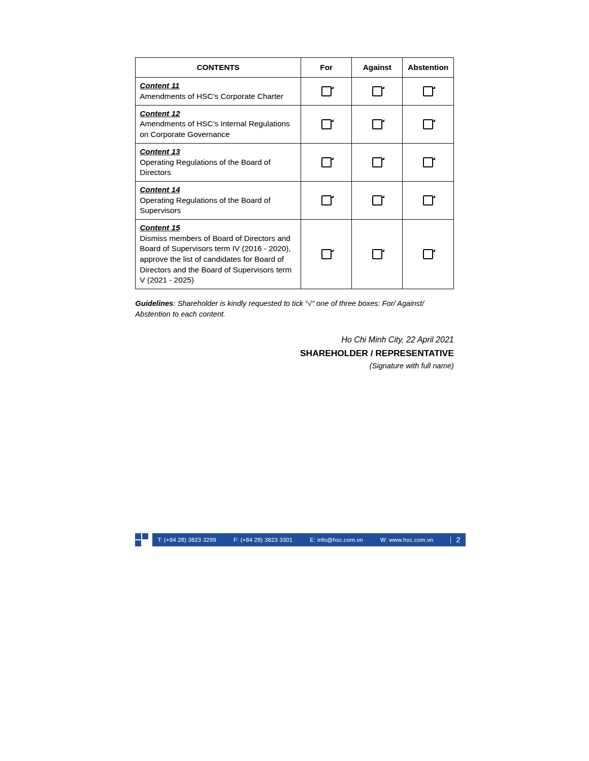| CONTENTS | For | Against | Abstention |
| --- | --- | --- | --- |
| Content 11 Amendments of HSC’s Corporate Charter | | | |
| Content 12 Amendments of HSC’s Internal Regulations on Corporate Governance | | | |
| Content 13 Operating Regulations of the Board of Directors | | | |
| Content 14 Operating Regulations of the Board of Supervisors | | | |
| Content 15 Dismiss members of Board of Directors and Board of Supervisors term IV (2016 - 2020), approve the list of candidates for Board of Directors and the Board of Supervisors term V (2021 - 2025) | | | |
Guidelines: Shareholder is kindly requested to tick “√” one of three boxes: For/ Against/ Abstention to each content.
Ho Chi Minh City, 22 April 2021
SHAREHOLDER / REPRESENTATIVE
(Signature with full name)
T: (+84 28) 3823 3299 F: (+84 28) 3823 3301 E: info@hsc.com.vn W: www.hsc.com.vn 2